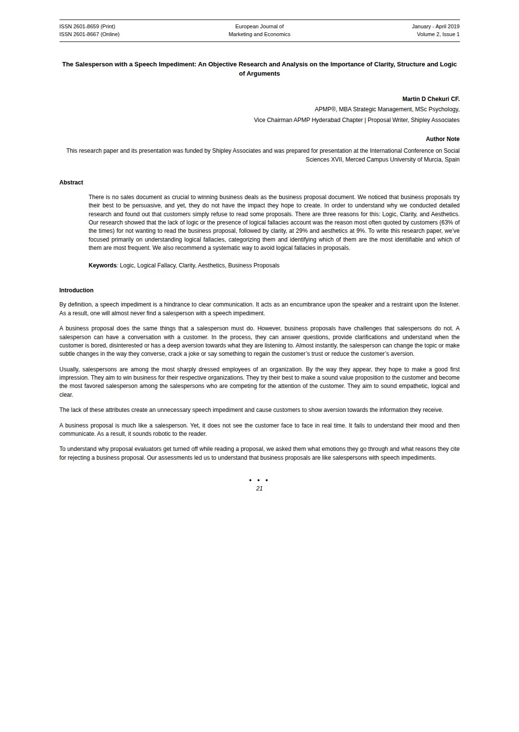| ISSN 2601-8659 (Print) | European Journal of | January - April 2019 |
| ISSN 2601-8667 (Online) | Marketing and Economics | Volume 2, Issue 1 |
The Salesperson with a Speech Impediment: An Objective Research and Analysis on the Importance of Clarity, Structure and Logic of Arguments
Martin D Chekuri CF.
APMP®, MBA Strategic Management, MSc Psychology,
Vice Chairman APMP Hyderabad Chapter | Proposal Writer, Shipley Associates
Author Note
This research paper and its presentation was funded by Shipley Associates and was prepared for presentation at the International Conference on Social Sciences XVII, Merced Campus University of Murcia, Spain
Abstract
There is no sales document as crucial to winning business deals as the business proposal document. We noticed that business proposals try their best to be persuasive, and yet, they do not have the impact they hope to create. In order to understand why we conducted detailed research and found out that customers simply refuse to read some proposals. There are three reasons for this: Logic, Clarity, and Aesthetics. Our research showed that the lack of logic or the presence of logical fallacies account was the reason most often quoted by customers (63% of the times) for not wanting to read the business proposal, followed by clarity, at 29% and aesthetics at 9%. To write this research paper, we’ve focused primarily on understanding logical fallacies, categorizing them and identifying which of them are the most identifiable and which of them are most frequent. We also recommend a systematic way to avoid logical fallacies in proposals.
Keywords: Logic, Logical Fallacy, Clarity, Aesthetics, Business Proposals
Introduction
By definition, a speech impediment is a hindrance to clear communication. It acts as an encumbrance upon the speaker and a restraint upon the listener. As a result, one will almost never find a salesperson with a speech impediment.
A business proposal does the same things that a salesperson must do. However, business proposals have challenges that salespersons do not. A salesperson can have a conversation with a customer. In the process, they can answer questions, provide clarifications and understand when the customer is bored, disinterested or has a deep aversion towards what they are listening to. Almost instantly, the salesperson can change the topic or make subtle changes in the way they converse, crack a joke or say something to regain the customer’s trust or reduce the customer’s aversion.
Usually, salespersons are among the most sharply dressed employees of an organization. By the way they appear, they hope to make a good first impression. They aim to win business for their respective organizations. They try their best to make a sound value proposition to the customer and become the most favored salesperson among the salespersons who are competing for the attention of the customer. They aim to sound empathetic, logical and clear.
The lack of these attributes create an unnecessary speech impediment and cause customers to show aversion towards the information they receive.
A business proposal is much like a salesperson. Yet, it does not see the customer face to face in real time. It fails to understand their mood and then communicate. As a result, it sounds robotic to the reader.
To understand why proposal evaluators get turned off while reading a proposal, we asked them what emotions they go through and what reasons they cite for rejecting a business proposal. Our assessments led us to understand that business proposals are like salespersons with speech impediments.
• • •
21